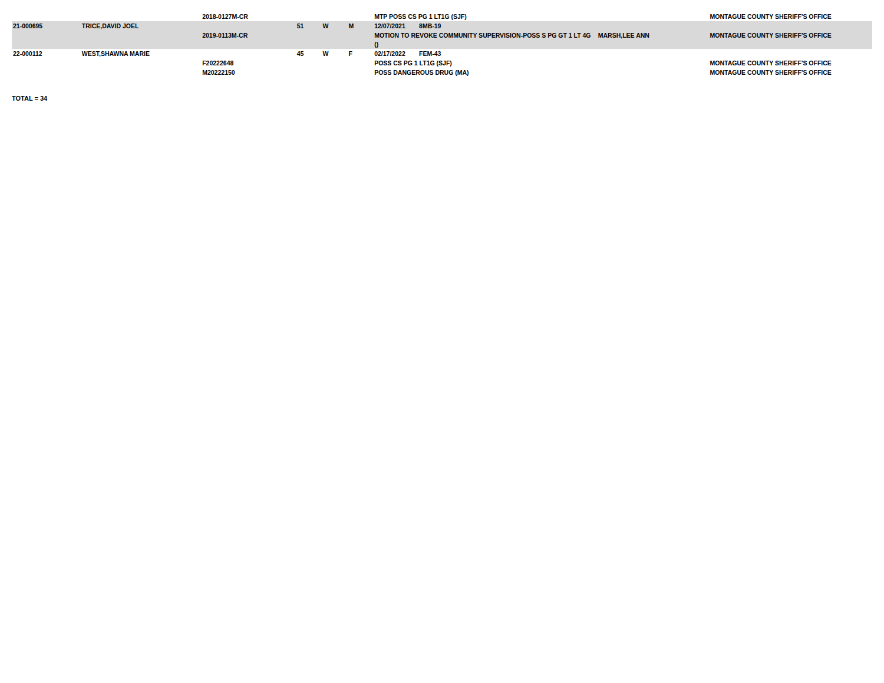| | | 2018-0127M-CR | | | | MTP POSS CS PG 1 LT1G (SJF) | | MONTAGUE COUNTY SHERIFF'S OFFICE |
| 21-000695 | TRICE,DAVID JOEL | | 51 | W | M | 12/07/2021 8MB-19 | | |
| | | 2019-0113M-CR | | | | MOTION TO REVOKE COMMUNITY SUPERVISION-POSS S PG GT 1 LT 4G () | MARSH,LEE ANN | MONTAGUE COUNTY SHERIFF'S OFFICE |
| 22-000112 | WEST,SHAWNA MARIE | | 45 | W | F | 02/17/2022 FEM-43 | | |
| | | F20222648 | | | | POSS CS PG 1 LT1G (SJF) | | MONTAGUE COUNTY SHERIFF'S OFFICE |
| | | M20222150 | | | | POSS DANGEROUS DRUG (MA) | | MONTAGUE COUNTY SHERIFF'S OFFICE |
TOTAL = 34